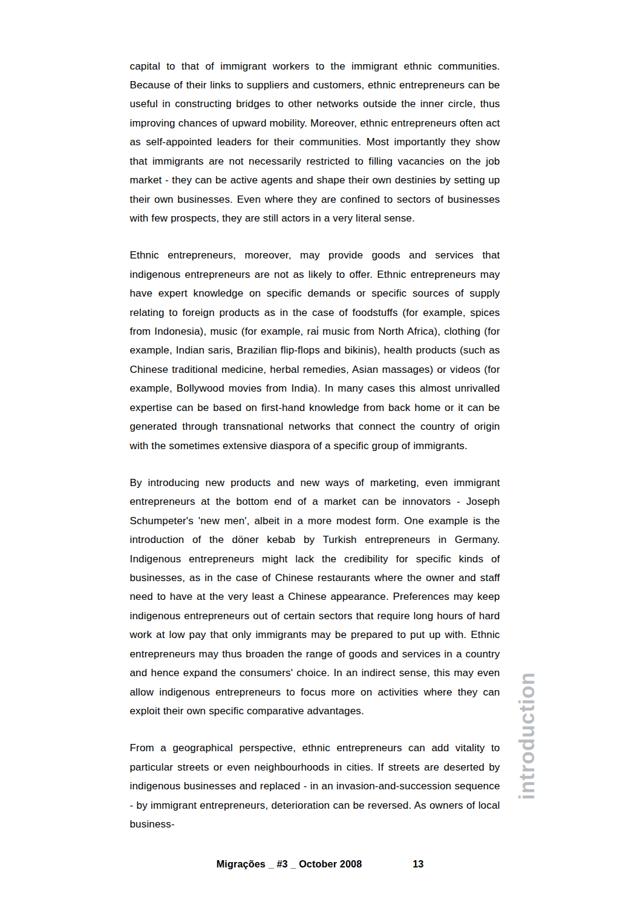capital to that of immigrant workers to the immigrant ethnic communities. Because of their links to suppliers and customers, ethnic entrepreneurs can be useful in constructing bridges to other networks outside the inner circle, thus improving chances of upward mobility. Moreover, ethnic entrepreneurs often act as self-appointed leaders for their communities. Most importantly they show that immigrants are not necessarily restricted to filling vacancies on the job market - they can be active agents and shape their own destinies by setting up their own businesses. Even where they are confined to sectors of businesses with few prospects, they are still actors in a very literal sense.
Ethnic entrepreneurs, moreover, may provide goods and services that indigenous entrepreneurs are not as likely to offer. Ethnic entrepreneurs may have expert knowledge on specific demands or specific sources of supply relating to foreign products as in the case of foodstuffs (for example, spices from Indonesia), music (for example, rai̇ music from North Africa), clothing (for example, Indian saris, Brazilian flip-flops and bikinis), health products (such as Chinese traditional medicine, herbal remedies, Asian massages) or videos (for example, Bollywood movies from India). In many cases this almost unrivalled expertise can be based on first-hand knowledge from back home or it can be generated through transnational networks that connect the country of origin with the sometimes extensive diaspora of a specific group of immigrants.
By introducing new products and new ways of marketing, even immigrant entrepreneurs at the bottom end of a market can be innovators - Joseph Schumpeter's 'new men', albeit in a more modest form. One example is the introduction of the döner kebab by Turkish entrepreneurs in Germany. Indigenous entrepreneurs might lack the credibility for specific kinds of businesses, as in the case of Chinese restaurants where the owner and staff need to have at the very least a Chinese appearance. Preferences may keep indigenous entrepreneurs out of certain sectors that require long hours of hard work at low pay that only immigrants may be prepared to put up with. Ethnic entrepreneurs may thus broaden the range of goods and services in a country and hence expand the consumers' choice. In an indirect sense, this may even allow indigenous entrepreneurs to focus more on activities where they can exploit their own specific comparative advantages.
From a geographical perspective, ethnic entrepreneurs can add vitality to particular streets or even neighbourhoods in cities. If streets are deserted by indigenous businesses and replaced - in an invasion-and-succession sequence - by immigrant entrepreneurs, deterioration can be reversed. As owners of local business-
introduction
Migrações _ #3 _ October 2008 13